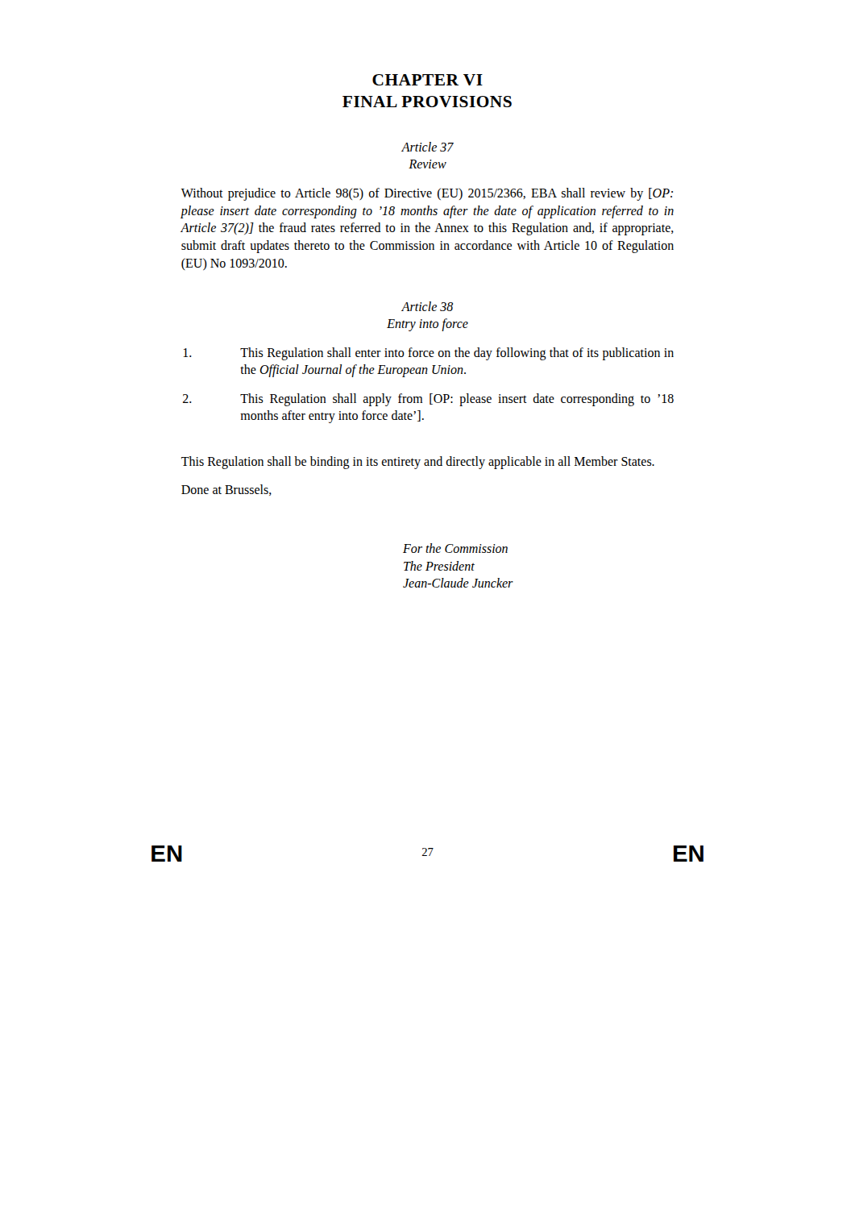CHAPTER VI
FINAL PROVISIONS
Article 37 Review
Without prejudice to Article 98(5) of Directive (EU) 2015/2366, EBA shall review by [OP: please insert date corresponding to ’18 months after the date of application referred to in Article 37(2)] the fraud rates referred to in the Annex to this Regulation and, if appropriate, submit draft updates thereto to the Commission in accordance with Article 10 of Regulation (EU) No 1093/2010.
Article 38 Entry into force
1. This Regulation shall enter into force on the day following that of its publication in the Official Journal of the European Union.
2. This Regulation shall apply from [OP: please insert date corresponding to ’18 months after entry into force date’].
This Regulation shall be binding in its entirety and directly applicable in all Member States.
Done at Brussels,
For the Commission
The President
Jean-Claude Juncker
EN 27 EN